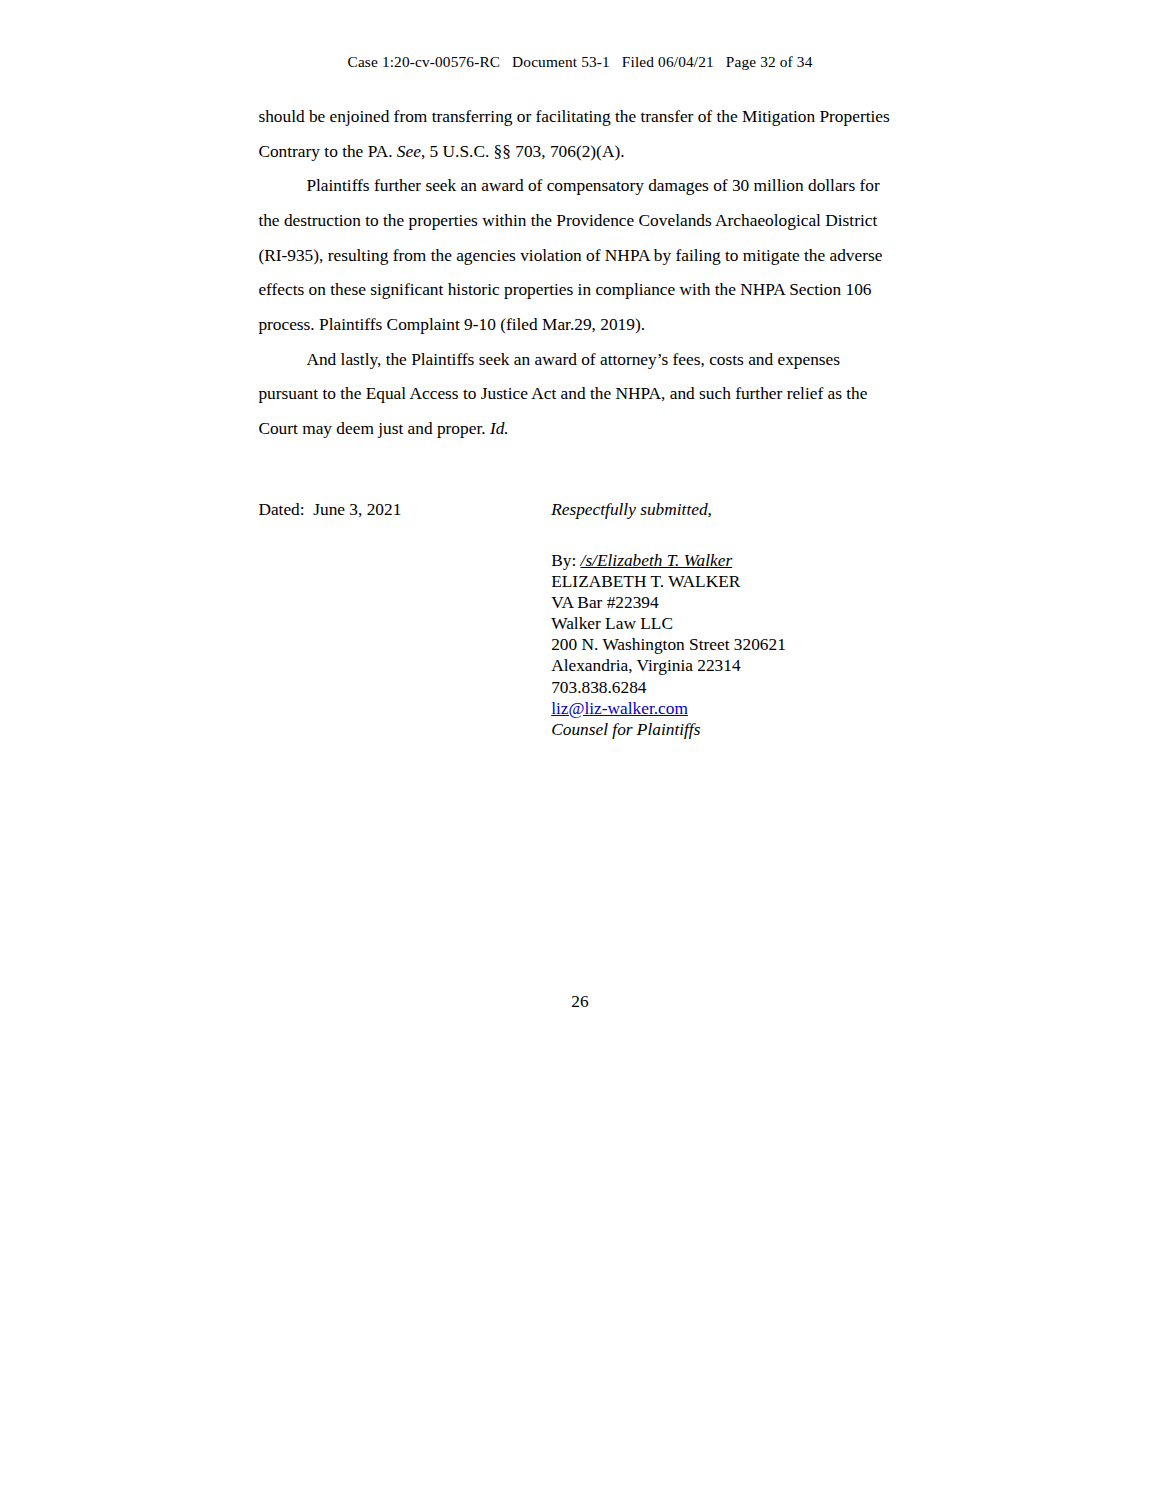Case 1:20-cv-00576-RC Document 53-1 Filed 06/04/21 Page 32 of 34
should be enjoined from transferring or facilitating the transfer of the Mitigation Properties Contrary to the PA. See, 5 U.S.C. §§ 703, 706(2)(A).
Plaintiffs further seek an award of compensatory damages of 30 million dollars for the destruction to the properties within the Providence Covelands Archaeological District (RI-935), resulting from the agencies violation of NHPA by failing to mitigate the adverse effects on these significant historic properties in compliance with the NHPA Section 106 process. Plaintiffs Complaint 9-10 (filed Mar.29, 2019).
And lastly, the Plaintiffs seek an award of attorney’s fees, costs and expenses pursuant to the Equal Access to Justice Act and the NHPA, and such further relief as the Court may deem just and proper. Id.
Dated: June 3, 2021
Respectfully submitted,
By: /s/Elizabeth T. Walker
ELIZABETH T. WALKER
VA Bar #22394
Walker Law LLC
200 N. Washington Street 320621
Alexandria, Virginia 22314
703.838.6284
liz@liz-walker.com
Counsel for Plaintiffs
26